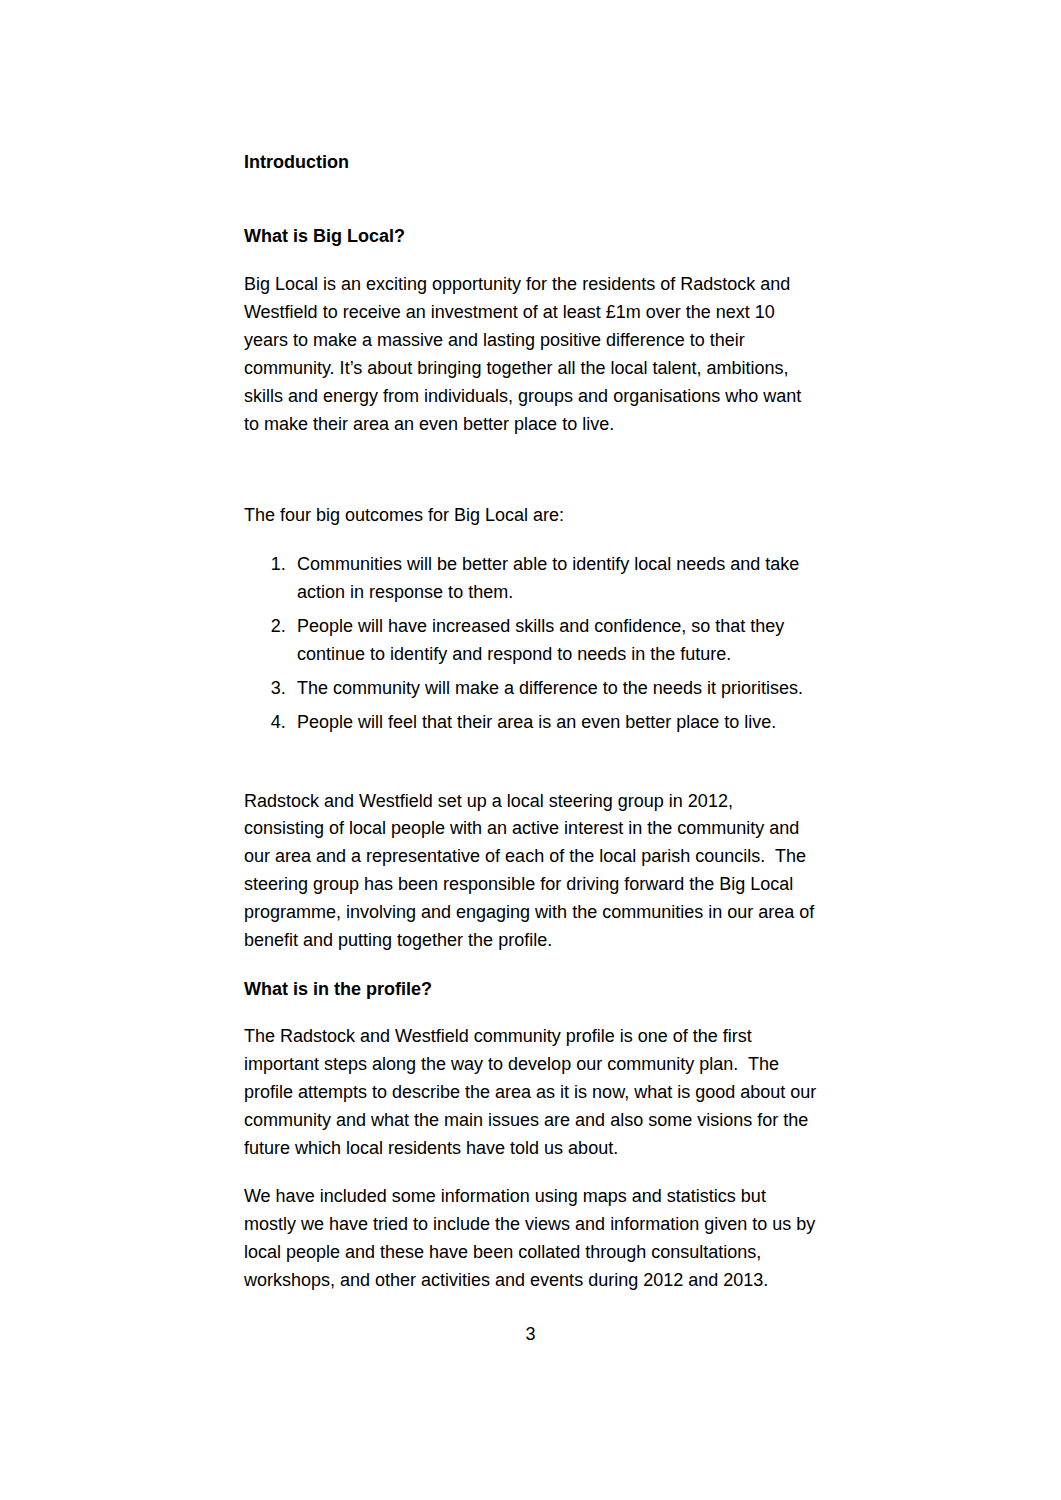Introduction
What is Big Local?
Big Local is an exciting opportunity for the residents of Radstock and Westfield to receive an investment of at least £1m over the next 10 years to make a massive and lasting positive difference to their community. It’s about bringing together all the local talent, ambitions, skills and energy from individuals, groups and organisations who want to make their area an even better place to live.
The four big outcomes for Big Local are:
Communities will be better able to identify local needs and take action in response to them.
People will have increased skills and confidence, so that they continue to identify and respond to needs in the future.
The community will make a difference to the needs it prioritises.
People will feel that their area is an even better place to live.
Radstock and Westfield set up a local steering group in 2012, consisting of local people with an active interest in the community and our area and a representative of each of the local parish councils. The steering group has been responsible for driving forward the Big Local programme, involving and engaging with the communities in our area of benefit and putting together the profile.
What is in the profile?
The Radstock and Westfield community profile is one of the first important steps along the way to develop our community plan. The profile attempts to describe the area as it is now, what is good about our community and what the main issues are and also some visions for the future which local residents have told us about.
We have included some information using maps and statistics but mostly we have tried to include the views and information given to us by local people and these have been collated through consultations, workshops, and other activities and events during 2012 and 2013.
3